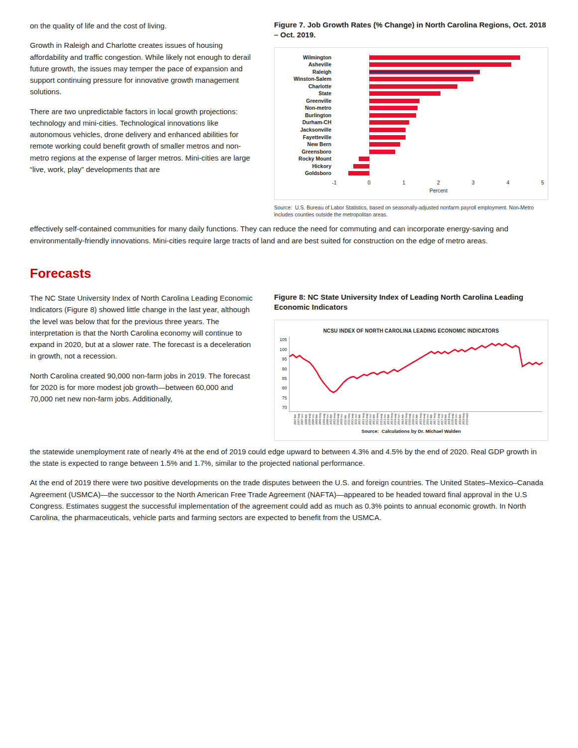on the quality of life and the cost of living.
Growth in Raleigh and Charlotte creates issues of housing affordability and traffic congestion. While likely not enough to derail future growth, the issues may temper the pace of expansion and support continuing pressure for innovative growth management solutions.
There are two unpredictable factors in local growth projections: technology and mini-cities. Technological innovations like autonomous vehicles, drone delivery and enhanced abilities for remote working could benefit growth of smaller metros and non-metro regions at the expense of larger metros. Mini-cities are large “live, work, play” developments that are
Figure 7. Job Growth Rates (% Change) in North Carolina Regions, Oct. 2018 – Oct. 2019.
Wilmington
Asheville
Raleigh
Winston-Salem
Charlotte
State
Greenville
Non-metro
Burlington
Durham-CH
Jacksonville
Fayetteville
New Bern
Greensboro
Rocky Mount
Hickory
Goldsboro
-1 0 1 2 3 4 5
Percent
Source: U.S. Bureau of Labor Statistics, based on seasonally-adjusted nonfarm payroll employment. Non-Metro includes counties outside the metropolitan areas.
effectively self-contained communities for many daily functions. They can reduce the need for commuting and can incorporate energy-saving and environmentally-friendly innovations. Mini-cities require large tracts of land and are best suited for construction on the edge of metro areas.
Forecasts
The NC State University Index of North Carolina Leading Economic Indicators (Figure 8) showed little change in the last year, although the level was below that for the previous three years. The interpretation is that the North Carolina economy will continue to expand in 2020, but at a slower rate. The forecast is a deceleration in growth, not a recession.
North Carolina created 90,000 non-farm jobs in 2019. The forecast for 2020 is for more modest job growth—between 60,000 and 70,000 net new non-farm jobs. Additionally,
Figure 8: NC State University Index of Leading North Carolina Leading Economic Indicators
NCSU INDEX OF NORTH CAROLINA LEADING ECONOMIC INDICATORS
105
100
95
90
85
80
75
70
2007 feb 2007 aug 2007 nov 2008 feb 2008 aug 2008 nov 2009 feb 2009 may 2009 aug 2009 nov 2010 feb 2010 may 2010 aug 2010 nov 2011 feb 2011 may 2011 aug 2011 nov 2012 feb 2012 may 2012 aug 2012 nov 2013 feb 2013 may 2013 aug 2013 nov 2014 feb 2014 may 2014 aug 2014 nov 2015 feb 2015 may 2015 aug 2015 nov 2016 feb 2016 may 2016 aug 2016 nov 2017 feb 2017 may 2017 aug 2017 nov 2018 feb 2018 may 2018 aug 2018 nov 2019 feb 2019 may 2019 sept
Source: Calculations by Dr. Michael Walden
the statewide unemployment rate of nearly 4% at the end of 2019 could edge upward to between 4.3% and 4.5% by the end of 2020. Real GDP growth in the state is expected to range between 1.5% and 1.7%, similar to the projected national performance.
At the end of 2019 there were two positive developments on the trade disputes between the U.S. and foreign countries. The United States–Mexico–Canada Agreement (USMCA)—the successor to the North American Free Trade Agreement (NAFTA)—appeared to be headed toward final approval in the U.S Congress. Estimates suggest the successful implementation of the agreement could add as much as 0.3% points to annual economic growth. In North Carolina, the pharmaceuticals, vehicle parts and farming sectors are expected to benefit from the USMCA.